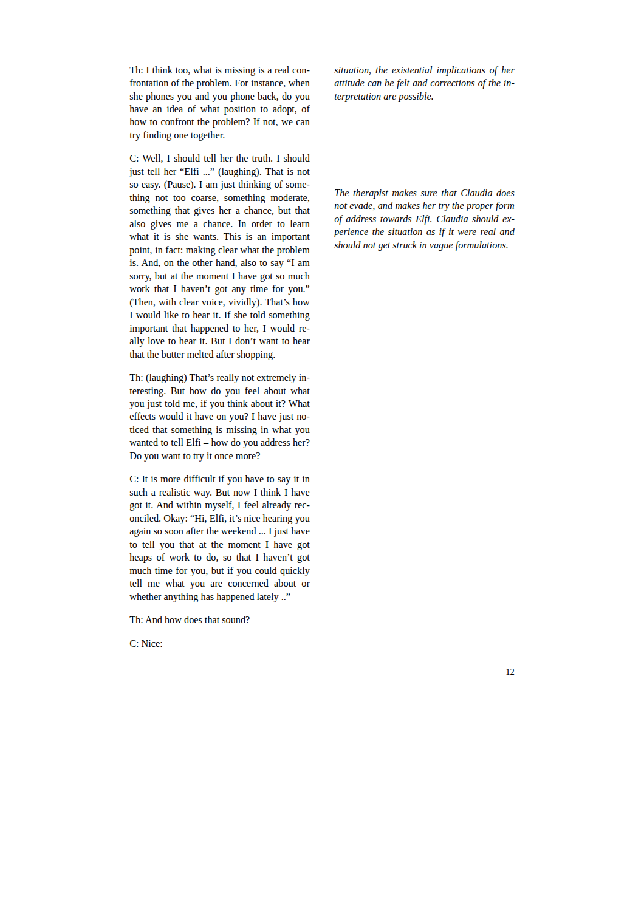Th: I think too, what is missing is a real confrontation of the problem. For instance, when she phones you and you phone back, do you have an idea of what position to adopt, of how to confront the problem? If not, we can try finding one together.
C: Well, I should tell her the truth. I should just tell her “Elfi ...” (laughing). That is not so easy. (Pause). I am just thinking of something not too coarse, something moderate, something that gives her a chance, but that also gives me a chance. In order to learn what it is she wants. This is an important point, in fact: making clear what the problem is. And, on the other hand, also to say “I am sorry, but at the moment I have got so much work that I haven’t got any time for you.” (Then, with clear voice, vividly). That’s how I would like to hear it. If she told something important that happened to her, I would really love to hear it. But I don’t want to hear that the butter melted after shopping.
Th: (laughing) That’s really not extremely interesting. But how do you feel about what you just told me, if you think about it? What effects would it have on you? I have just noticed that something is missing in what you wanted to tell Elfi – how do you address her? Do you want to try it once more?
C: It is more difficult if you have to say it in such a realistic way. But now I think I have got it. And within myself, I feel already reconciled. Okay: “Hi, Elfi, it’s nice hearing you again so soon after the weekend ... I just have to tell you that at the moment I have got heaps of work to do, so that I haven’t got much time for you, but if you could quickly tell me what you are concerned about or whether anything has happened lately ..”
Th: And how does that sound?
C: Nice:
situation, the existential implications of her attitude can be felt and corrections of the interpretation are possible.
The therapist makes sure that Claudia does not evade, and makes her try the proper form of address towards Elfi. Claudia should experience the situation as if it were real and should not get struck in vague formulations.
12